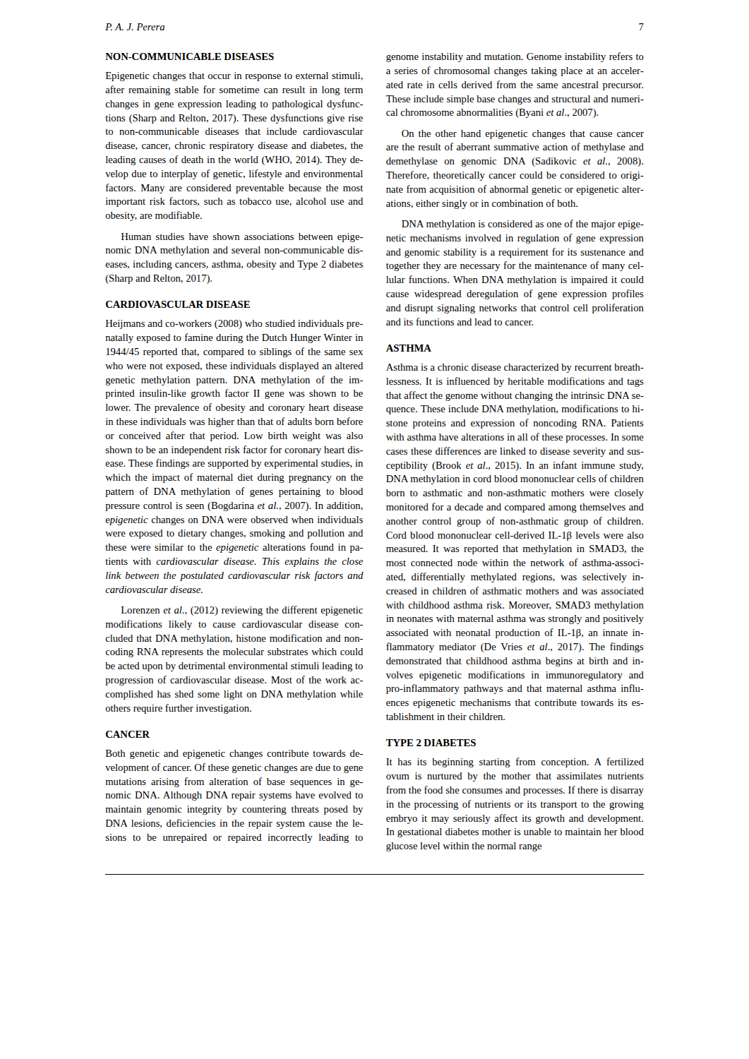P. A. J. Perera 7
Non-Communicable Diseases
Epigenetic changes that occur in response to external stimuli, after remaining stable for sometime can result in long term changes in gene expression leading to pathological dysfunctions (Sharp and Relton, 2017). These dysfunctions give rise to non-communicable diseases that include cardiovascular disease, cancer, chronic respiratory disease and diabetes, the leading causes of death in the world (WHO, 2014). They develop due to interplay of genetic, lifestyle and environmental factors. Many are considered preventable because the most important risk factors, such as tobacco use, alcohol use and obesity, are modifiable.
Human studies have shown associations between epigenomic DNA methylation and several non-communicable diseases, including cancers, asthma, obesity and Type 2 diabetes (Sharp and Relton, 2017).
Cardiovascular Disease
Heijmans and co-workers (2008) who studied individuals prenatally exposed to famine during the Dutch Hunger Winter in 1944/45 reported that, compared to siblings of the same sex who were not exposed, these individuals displayed an altered genetic methylation pattern. DNA methylation of the imprinted insulin-like growth factor II gene was shown to be lower. The prevalence of obesity and coronary heart disease in these individuals was higher than that of adults born before or conceived after that period. Low birth weight was also shown to be an independent risk factor for coronary heart disease. These findings are supported by experimental studies, in which the impact of maternal diet during pregnancy on the pattern of DNA methylation of genes pertaining to blood pressure control is seen (Bogdarina et al., 2007). In addition, epigenetic changes on DNA were observed when individuals were exposed to dietary changes, smoking and pollution and these were similar to the epigenetic alterations found in patients with cardiovascular disease. This explains the close link between the postulated cardiovascular risk factors and cardiovascular disease.
Lorenzen et al., (2012) reviewing the different epigenetic modifications likely to cause cardiovascular disease concluded that DNA methylation, histone modification and noncoding RNA represents the molecular substrates which could be acted upon by detrimental environmental stimuli leading to progression of cardiovascular disease. Most of the work accomplished has shed some light on DNA methylation while others require further investigation.
Cancer
Both genetic and epigenetic changes contribute towards development of cancer. Of these genetic changes are due to gene mutations arising from alteration of base sequences in genomic DNA. Although DNA repair systems have evolved to maintain genomic integrity by countering threats posed by DNA lesions, deficiencies in the repair system cause the lesions to be unrepaired or repaired incorrectly leading to genome instability and mutation. Genome instability refers to a series of chromosomal changes taking place at an accelerated rate in cells derived from the same ancestral precursor. These include simple base changes and structural and numerical chromosome abnormalities (Byani et al., 2007).
On the other hand epigenetic changes that cause cancer are the result of aberrant summative action of methylase and demethylase on genomic DNA (Sadikovic et al., 2008). Therefore, theoretically cancer could be considered to originate from acquisition of abnormal genetic or epigenetic alterations, either singly or in combination of both.
DNA methylation is considered as one of the major epigenetic mechanisms involved in regulation of gene expression and genomic stability is a requirement for its sustenance and together they are necessary for the maintenance of many cellular functions. When DNA methylation is impaired it could cause widespread deregulation of gene expression profiles and disrupt signaling networks that control cell proliferation and its functions and lead to cancer.
Asthma
Asthma is a chronic disease characterized by recurrent breathlessness. It is influenced by heritable modifications and tags that affect the genome without changing the intrinsic DNA sequence. These include DNA methylation, modifications to histone proteins and expression of noncoding RNA. Patients with asthma have alterations in all of these processes. In some cases these differences are linked to disease severity and susceptibility (Brook et al., 2015). In an infant immune study, DNA methylation in cord blood mononuclear cells of children born to asthmatic and non-asthmatic mothers were closely monitored for a decade and compared among themselves and another control group of non-asthmatic group of children. Cord blood mononuclear cell-derived IL-1β levels were also measured. It was reported that methylation in SMAD3, the most connected node within the network of asthma-associated, differentially methylated regions, was selectively increased in children of asthmatic mothers and was associated with childhood asthma risk. Moreover, SMAD3 methylation in neonates with maternal asthma was strongly and positively associated with neonatal production of IL-1β, an innate inflammatory mediator (De Vries et al., 2017). The findings demonstrated that childhood asthma begins at birth and involves epigenetic modifications in immunoregulatory and pro-inflammatory pathways and that maternal asthma influences epigenetic mechanisms that contribute towards its establishment in their children.
Type 2 Diabetes
It has its beginning starting from conception. A fertilized ovum is nurtured by the mother that assimilates nutrients from the food she consumes and processes. If there is disarray in the processing of nutrients or its transport to the growing embryo it may seriously affect its growth and development. In gestational diabetes mother is unable to maintain her blood glucose level within the normal range